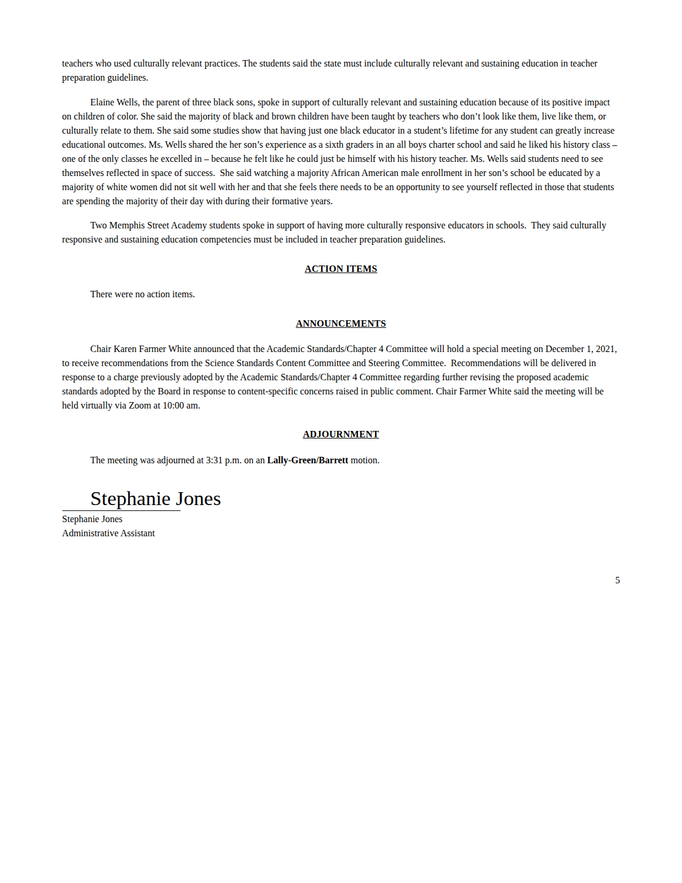teachers who used culturally relevant practices. The students said the state must include culturally relevant and sustaining education in teacher preparation guidelines.
Elaine Wells, the parent of three black sons, spoke in support of culturally relevant and sustaining education because of its positive impact on children of color. She said the majority of black and brown children have been taught by teachers who don’t look like them, live like them, or culturally relate to them. She said some studies show that having just one black educator in a student’s lifetime for any student can greatly increase educational outcomes. Ms. Wells shared the her son’s experience as a sixth graders in an all boys charter school and said he liked his history class – one of the only classes he excelled in – because he felt like he could just be himself with his history teacher. Ms. Wells said students need to see themselves reflected in space of success. She said watching a majority African American male enrollment in her son’s school be educated by a majority of white women did not sit well with her and that she feels there needs to be an opportunity to see yourself reflected in those that students are spending the majority of their day with during their formative years.
Two Memphis Street Academy students spoke in support of having more culturally responsive educators in schools. They said culturally responsive and sustaining education competencies must be included in teacher preparation guidelines.
ACTION ITEMS
There were no action items.
ANNOUNCEMENTS
Chair Karen Farmer White announced that the Academic Standards/Chapter 4 Committee will hold a special meeting on December 1, 2021, to receive recommendations from the Science Standards Content Committee and Steering Committee. Recommendations will be delivered in response to a charge previously adopted by the Academic Standards/Chapter 4 Committee regarding further revising the proposed academic standards adopted by the Board in response to content-specific concerns raised in public comment. Chair Farmer White said the meeting will be held virtually via Zoom at 10:00 am.
ADJOURNMENT
The meeting was adjourned at 3:31 p.m. on an Lally-Green/Barrett motion.
Stephanie Jones
Stephanie Jones
Administrative Assistant
5